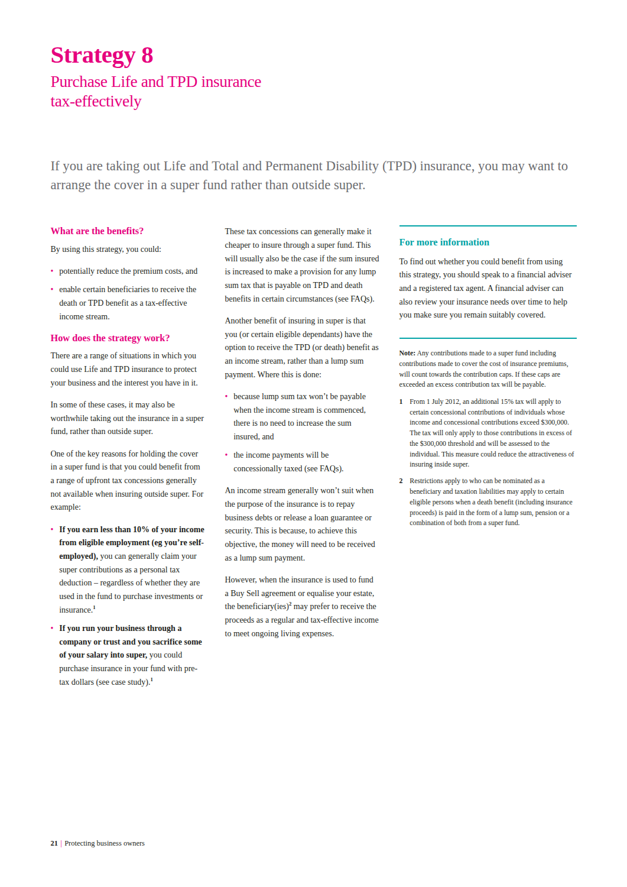Strategy 8 Purchase Life and TPD insurance
tax-effectively
If you are taking out Life and Total and Permanent Disability (TPD) insurance, you may want to arrange the cover in a super fund rather than outside super.
What are the benefits?
By using this strategy, you could:
potentially reduce the premium costs, and
enable certain beneficiaries to receive the death or TPD benefit as a tax-effective income stream.
How does the strategy work?
There are a range of situations in which you could use Life and TPD insurance to protect your business and the interest you have in it.
In some of these cases, it may also be worthwhile taking out the insurance in a super fund, rather than outside super.
One of the key reasons for holding the cover in a super fund is that you could benefit from a range of upfront tax concessions generally not available when insuring outside super. For example:
If you earn less than 10% of your income from eligible employment (eg you’re self-employed), you can generally claim your super contributions as a personal tax deduction – regardless of whether they are used in the fund to purchase investments or insurance.1
If you run your business through a company or trust and you sacrifice some of your salary into super, you could purchase insurance in your fund with pre-tax dollars (see case study).1
These tax concessions can generally make it cheaper to insure through a super fund. This will usually also be the case if the sum insured is increased to make a provision for any lump sum tax that is payable on TPD and death benefits in certain circumstances (see FAQs).
Another benefit of insuring in super is that you (or certain eligible dependants) have the option to receive the TPD (or death) benefit as an income stream, rather than a lump sum payment. Where this is done:
because lump sum tax won’t be payable when the income stream is commenced, there is no need to increase the sum insured, and
the income payments will be concessionally taxed (see FAQs).
An income stream generally won’t suit when the purpose of the insurance is to repay business debts or release a loan guarantee or security. This is because, to achieve this objective, the money will need to be received as a lump sum payment.
However, when the insurance is used to fund a Buy Sell agreement or equalise your estate, the beneficiary(ies)2 may prefer to receive the proceeds as a regular and tax-effective income to meet ongoing living expenses.
For more information
To find out whether you could benefit from using this strategy, you should speak to a financial adviser and a registered tax agent. A financial adviser can also review your insurance needs over time to help you make sure you remain suitably covered.
Note: Any contributions made to a super fund including contributions made to cover the cost of insurance premiums, will count towards the contribution caps. If these caps are exceeded an excess contribution tax will be payable.
From 1 July 2012, an additional 15% tax will apply to certain concessional contributions of individuals whose income and concessional contributions exceed $300,000. The tax will only apply to those contributions in excess of the $300,000 threshold and will be assessed to the individual. This measure could reduce the attractiveness of insuring inside super.
Restrictions apply to who can be nominated as a beneficiary and taxation liabilities may apply to certain eligible persons when a death benefit (including insurance proceeds) is paid in the form of a lump sum, pension or a combination of both from a super fund.
21|Protecting business owners